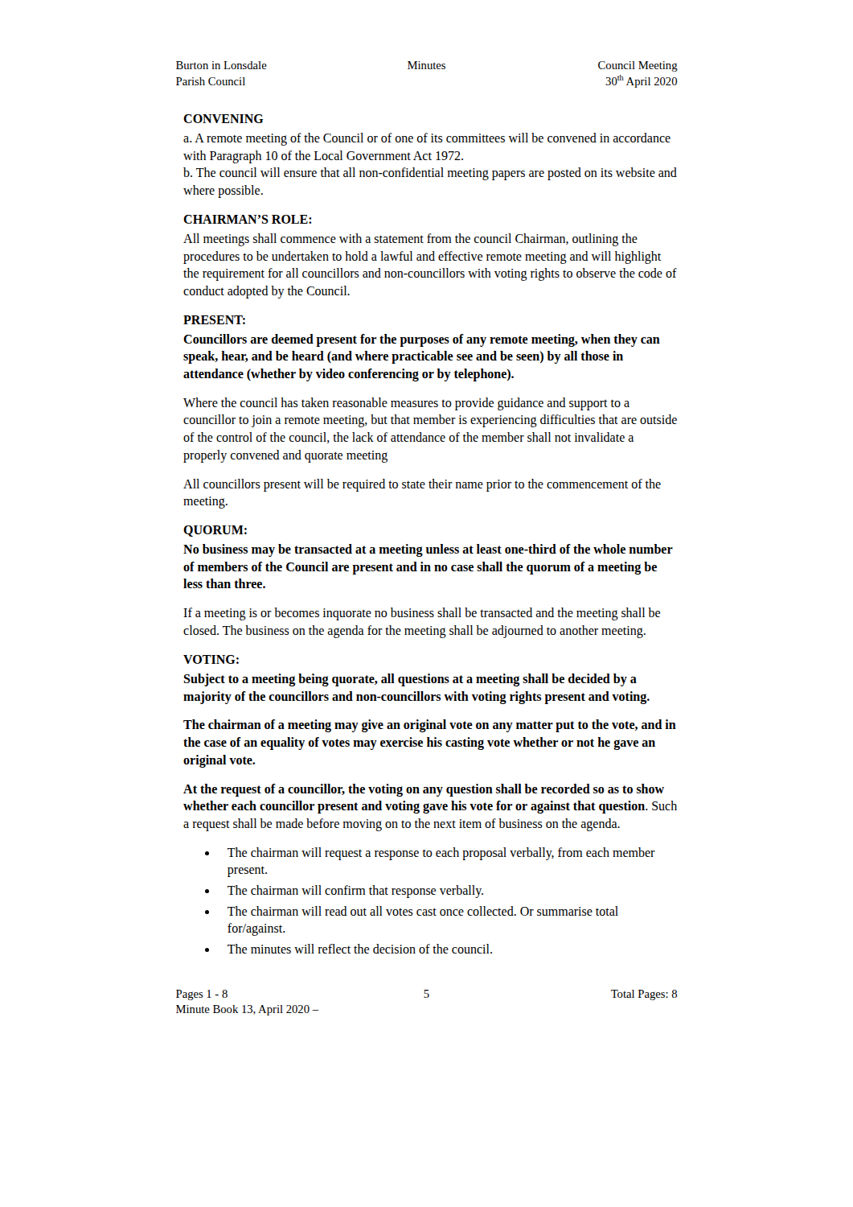| Burton in Lonsdale | Minutes | Council Meeting |
| Parish Council | | 30 th April 2020 |
Convening
a. A remote meeting of the Council or of one of its committees will be convened in accordance with Paragraph 10 of the Local Government Act 1972.
b. The council will ensure that all non-confidential meeting papers are posted on its website and where possible.
Chairman’s Role:
All meetings shall commence with a statement from the council Chairman, outlining the procedures to be undertaken to hold a lawful and effective remote meeting and will highlight the requirement for all councillors and non-councillors with voting rights to observe the code of conduct adopted by the Council.
Present:
Councillors are deemed present for the purposes of any remote meeting, when they can speak, hear, and be heard (and where practicable see and be seen) by all those in attendance (whether by video conferencing or by telephone).
Where the council has taken reasonable measures to provide guidance and support to a councillor to join a remote meeting, but that member is experiencing difficulties that are outside of the control of the council, the lack of attendance of the member shall not invalidate a properly convened and quorate meeting
All councillors present will be required to state their name prior to the commencement of the meeting.
Quorum:
No business may be transacted at a meeting unless at least one-third of the whole number of members of the Council are present and in no case shall the quorum of a meeting be less than three.
If a meeting is or becomes inquorate no business shall be transacted and the meeting shall be closed. The business on the agenda for the meeting shall be adjourned to another meeting.
Voting:
Subject to a meeting being quorate, all questions at a meeting shall be decided by a majority of the councillors and non-councillors with voting rights present and voting.
The chairman of a meeting may give an original vote on any matter put to the vote, and in the case of an equality of votes may exercise his casting vote whether or not he gave an original vote.
At the request of a councillor, the voting on any question shall be recorded so as to show whether each councillor present and voting gave his vote for or against that question. Such a request shall be made before moving on to the next item of business on the agenda.
The chairman will request a response to each proposal verbally, from each member present.
The chairman will confirm that response verbally.
The chairman will read out all votes cast once collected. Or summarise total for/against.
The minutes will reflect the decision of the council.
| Pages 1 - 8 | 5 | Total Pages: 8 |
| Minute Book 13, April 2020 – |